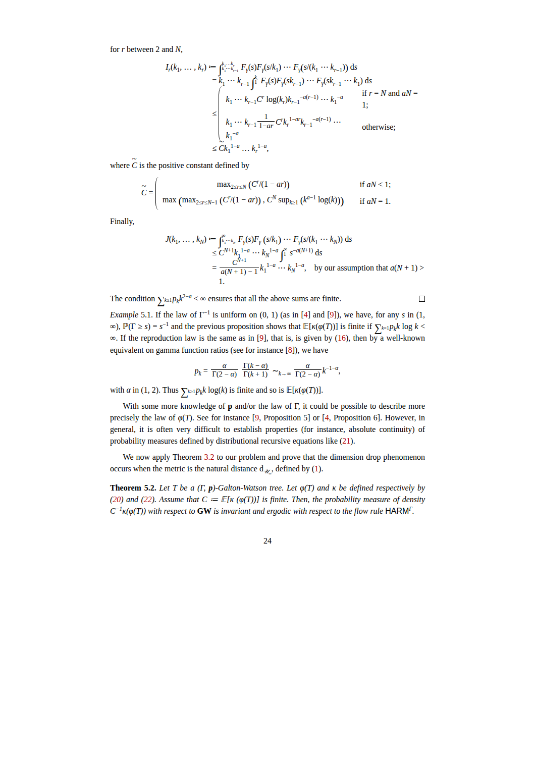for r between 2 and N,
Ir(k1, … , kr) ≔
∫k1…kr k1⋯kr−1 Fγ(s)Fγ(s/k1) ⋯ Fγ(s/(k1 ⋯ kr−1)) ds
=
k1 ⋯ kr−1 ∫kr 1 Fγ(s)Fγ(skr−1) ⋯ Fγ(skr−1 ⋯ k1) ds
≤
| k 1 ⋯ k r −1 C r log( k r ) k r −1 − a ( r −1) ⋯ k 1 − a | if r = N and aN = 1; |
| k 1 ⋯ k r −1 1 1− ar C r k r 1− ar k r −1 − a ( r −1) ⋯ k 1 − a | otherwise; |
≤
Ck11−a … kr1−a,
where C is the positive constant defined by
C =
| max 2≤ r ≤ N ( C r /(1 − ar ) ) | if aN < 1; |
| max ( max 2≤ r ≤ N −1 ( C r /(1 − ar ) ) , C N sup k ≥1 ( k a −1 log( k ) ) ) | if aN = 1. |
Finally,
J(k1, … , kN) ≔
∫∞k1⋯kN Fγ(s)Fγ (s/k1) ⋯ Fγ(s/(k1 ⋯ kN)) ds
≤
CN+1k11−a ⋯ kN1−a ∫∞1 s−a(N+1) ds
=
CN+1 a(N + 1) − 1 k11−a ⋯ kN1−a, by our assumption that a(N + 1) > 1.
The condition ∑k≥1 pkk2−a < ∞ ensures that all the above sums are finite.
Example 5.1. If the law of Γ−1 is uniform on (0, 1) (as in [4] and [9]), we have, for any s in (1, ∞), ℙ(Γ ≥ s) = s−1 and the previous proposition shows that 𝔼[κ(φ(T))] is finite if ∑k=1 pkk log k < ∞. If the reproduction law is the same as in [9], that is, is given by (16), then by a well-known equivalent on gamma function ratios (see for instance [8]), we have
pk = αΓ(2 − α) Γ(k − α) Γ(k + 1) ∼k→∞ αΓ(2 − α) k−1−α,
with α in (1, 2). Thus ∑k≥1 pkk log(k) is finite and so is 𝔼[κ(φ(T))].
With some more knowledge of p and/or the law of Γ, it could be possible to describe more precisely the law of φ(T). See for instance [9, Proposition 5] or [4, Proposition 6]. However, in general, it is often very difficult to establish properties (for instance, absolute continuity) of probability measures defined by distributional recursive equations like (21).
We now apply Theorem 3.2 to our problem and prove that the dimension drop phenomenon occurs when the metric is the natural distance d𝒰∞, defined by (1).
Theorem 5.2. Let T be a (Γ, p)-Galton-Watson tree. Let φ(T) and κ be defined respectively by (20) and (22). Assume that C ≔ 𝔼[κ (φ(T))] is finite. Then, the probability measure of density C−1κ(φ(T)) with respect to GW is invariant and ergodic with respect to the flow rule HARMΓ.
24